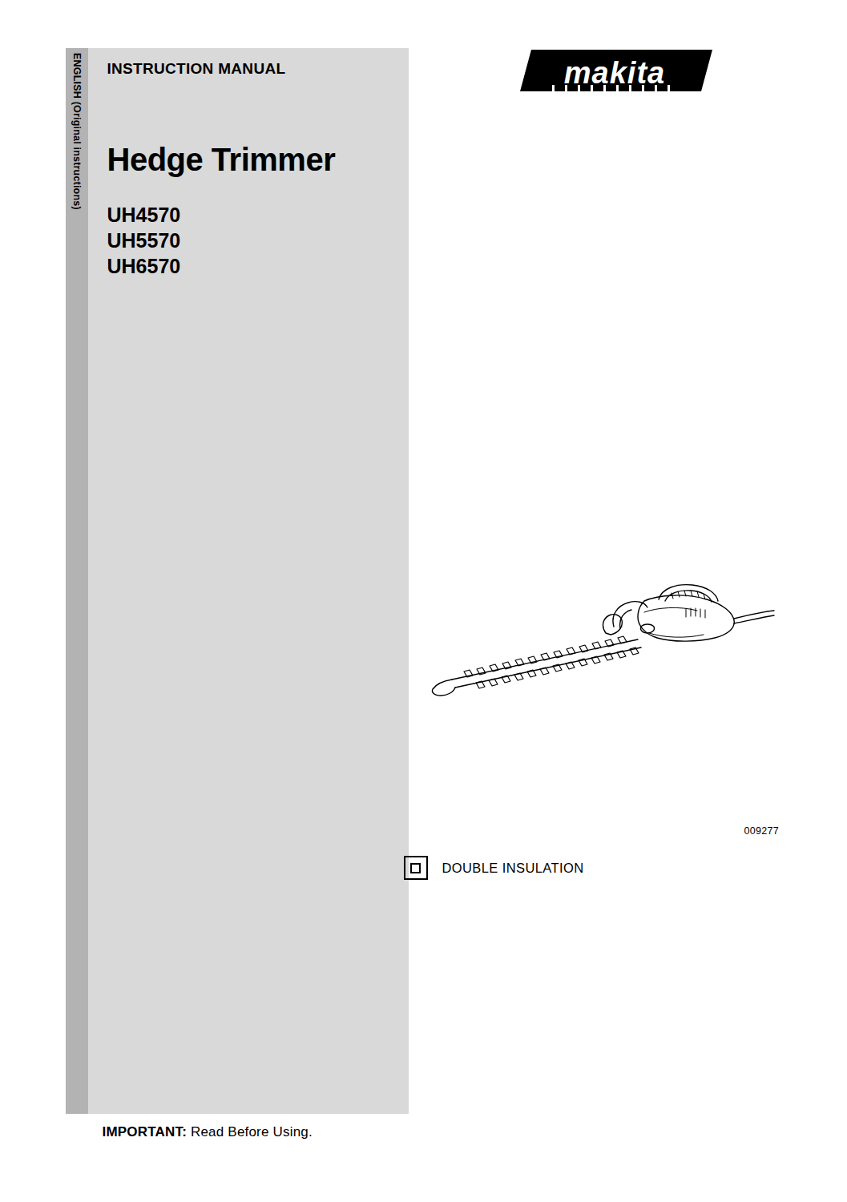ENGLISH (Original instructions)
INSTRUCTION MANUAL
Hedge Trimmer
UH4570
UH5570
UH6570
makita R
009277
DOUBLE INSULATION
IMPORTANT: Read Before Using.